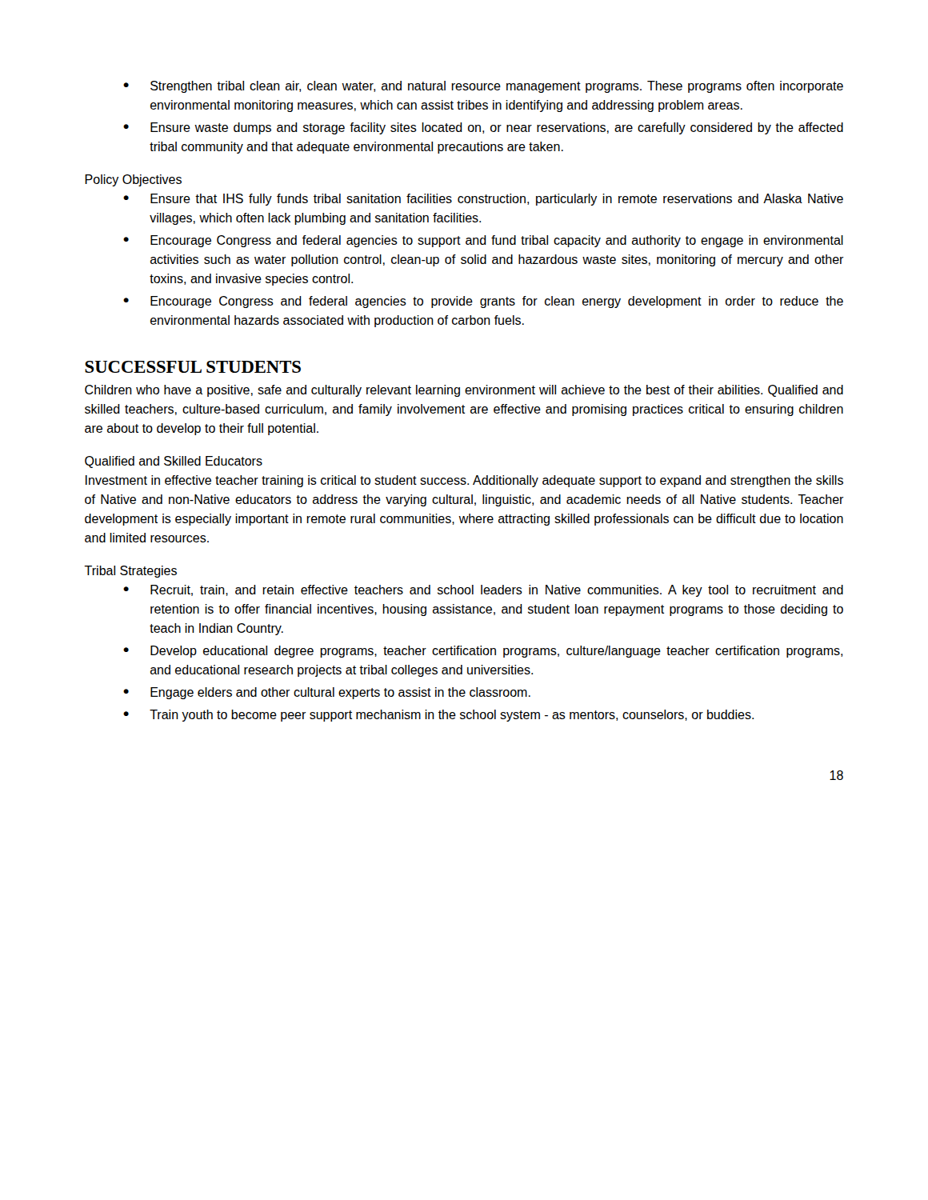Strengthen tribal clean air, clean water, and natural resource management programs. These programs often incorporate environmental monitoring measures, which can assist tribes in identifying and addressing problem areas.
Ensure waste dumps and storage facility sites located on, or near reservations, are carefully considered by the affected tribal community and that adequate environmental precautions are taken.
Policy Objectives
Ensure that IHS fully funds tribal sanitation facilities construction, particularly in remote reservations and Alaska Native villages, which often lack plumbing and sanitation facilities.
Encourage Congress and federal agencies to support and fund tribal capacity and authority to engage in environmental activities such as water pollution control, clean-up of solid and hazardous waste sites, monitoring of mercury and other toxins, and invasive species control.
Encourage Congress and federal agencies to provide grants for clean energy development in order to reduce the environmental hazards associated with production of carbon fuels.
SUCCESSFUL STUDENTS
Children who have a positive, safe and culturally relevant learning environment will achieve to the best of their abilities. Qualified and skilled teachers, culture-based curriculum, and family involvement are effective and promising practices critical to ensuring children are about to develop to their full potential.
Qualified and Skilled Educators
Investment in effective teacher training is critical to student success. Additionally adequate support to expand and strengthen the skills of Native and non-Native educators to address the varying cultural, linguistic, and academic needs of all Native students. Teacher development is especially important in remote rural communities, where attracting skilled professionals can be difficult due to location and limited resources.
Tribal Strategies
Recruit, train, and retain effective teachers and school leaders in Native communities. A key tool to recruitment and retention is to offer financial incentives, housing assistance, and student loan repayment programs to those deciding to teach in Indian Country.
Develop educational degree programs, teacher certification programs, culture/language teacher certification programs, and educational research projects at tribal colleges and universities.
Engage elders and other cultural experts to assist in the classroom.
Train youth to become peer support mechanism in the school system - as mentors, counselors, or buddies.
18